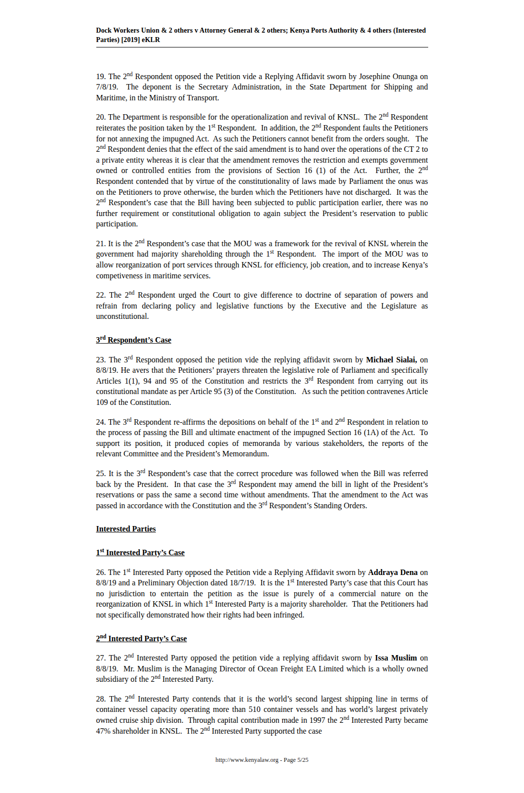Dock Workers Union & 2 others v Attorney General & 2 others; Kenya Ports Authority & 4 others (Interested Parties) [2019] eKLR
19. The 2nd Respondent opposed the Petition vide a Replying Affidavit sworn by Josephine Onunga on 7/8/19. The deponent is the Secretary Administration, in the State Department for Shipping and Maritime, in the Ministry of Transport.
20. The Department is responsible for the operationalization and revival of KNSL. The 2nd Respondent reiterates the position taken by the 1st Respondent. In addition, the 2nd Respondent faults the Petitioners for not annexing the impugned Act. As such the Petitioners cannot benefit from the orders sought. The 2nd Respondent denies that the effect of the said amendment is to hand over the operations of the CT 2 to a private entity whereas it is clear that the amendment removes the restriction and exempts government owned or controlled entities from the provisions of Section 16 (1) of the Act. Further, the 2nd Respondent contended that by virtue of the constitutionality of laws made by Parliament the onus was on the Petitioners to prove otherwise, the burden which the Petitioners have not discharged. It was the 2nd Respondent’s case that the Bill having been subjected to public participation earlier, there was no further requirement or constitutional obligation to again subject the President’s reservation to public participation.
21. It is the 2nd Respondent’s case that the MOU was a framework for the revival of KNSL wherein the government had majority shareholding through the 1st Respondent. The import of the MOU was to allow reorganization of port services through KNSL for efficiency, job creation, and to increase Kenya’s competiveness in maritime services.
22. The 2nd Respondent urged the Court to give difference to doctrine of separation of powers and refrain from declaring policy and legislative functions by the Executive and the Legislature as unconstitutional.
3rd Respondent’s Case
23. The 3rd Respondent opposed the petition vide the replying affidavit sworn by Michael Sialai, on 8/8/19. He avers that the Petitioners’ prayers threaten the legislative role of Parliament and specifically Articles 1(1), 94 and 95 of the Constitution and restricts the 3rd Respondent from carrying out its constitutional mandate as per Article 95 (3) of the Constitution. As such the petition contravenes Article 109 of the Constitution.
24. The 3rd Respondent re-affirms the depositions on behalf of the 1st and 2nd Respondent in relation to the process of passing the Bill and ultimate enactment of the impugned Section 16 (1A) of the Act. To support its position, it produced copies of memoranda by various stakeholders, the reports of the relevant Committee and the President’s Memorandum.
25. It is the 3rd Respondent’s case that the correct procedure was followed when the Bill was referred back by the President. In that case the 3rd Respondent may amend the bill in light of the President’s reservations or pass the same a second time without amendments. That the amendment to the Act was passed in accordance with the Constitution and the 3rd Respondent’s Standing Orders.
Interested Parties
1st Interested Party’s Case
26. The 1st Interested Party opposed the Petition vide a Replying Affidavit sworn by Addraya Dena on 8/8/19 and a Preliminary Objection dated 18/7/19. It is the 1st Interested Party’s case that this Court has no jurisdiction to entertain the petition as the issue is purely of a commercial nature on the reorganization of KNSL in which 1st Interested Party is a majority shareholder. That the Petitioners had not specifically demonstrated how their rights had been infringed.
2nd Interested Party’s Case
27. The 2nd Interested Party opposed the petition vide a replying affidavit sworn by Issa Muslim on 8/8/19. Mr. Muslim is the Managing Director of Ocean Freight EA Limited which is a wholly owned subsidiary of the 2nd Interested Party.
28. The 2nd Interested Party contends that it is the world’s second largest shipping line in terms of container vessel capacity operating more than 510 container vessels and has world’s largest privately owned cruise ship division. Through capital contribution made in 1997 the 2nd Interested Party became 47% shareholder in KNSL. The 2nd Interested Party supported the case
http://www.kenyalaw.org - Page 5/25